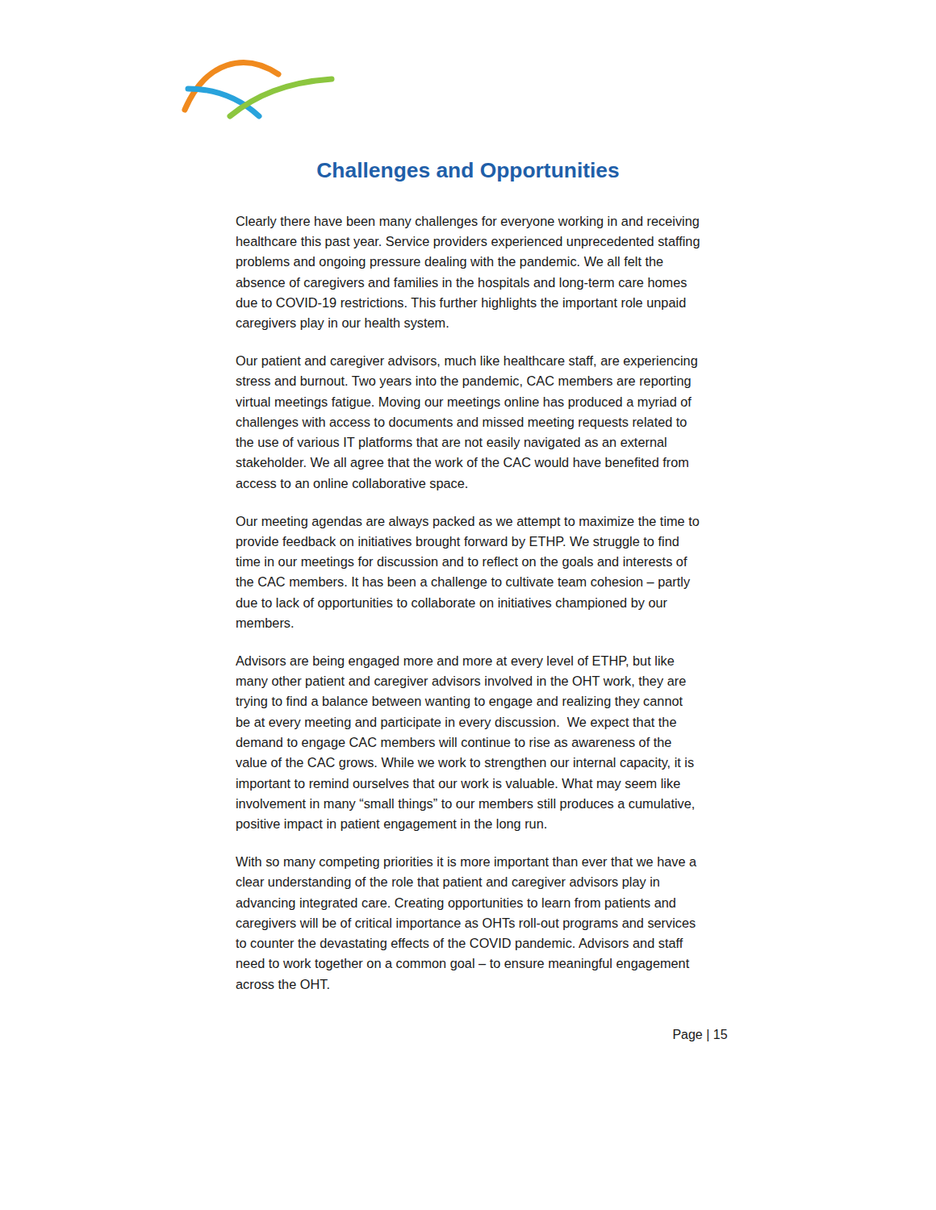Challenges and Opportunities
Clearly there have been many challenges for everyone working in and receiving healthcare this past year. Service providers experienced unprecedented staffing problems and ongoing pressure dealing with the pandemic. We all felt the absence of caregivers and families in the hospitals and long-term care homes due to COVID-19 restrictions. This further highlights the important role unpaid caregivers play in our health system.
Our patient and caregiver advisors, much like healthcare staff, are experiencing stress and burnout. Two years into the pandemic, CAC members are reporting virtual meetings fatigue. Moving our meetings online has produced a myriad of challenges with access to documents and missed meeting requests related to the use of various IT platforms that are not easily navigated as an external stakeholder. We all agree that the work of the CAC would have benefited from access to an online collaborative space.
Our meeting agendas are always packed as we attempt to maximize the time to provide feedback on initiatives brought forward by ETHP. We struggle to find time in our meetings for discussion and to reflect on the goals and interests of the CAC members. It has been a challenge to cultivate team cohesion – partly due to lack of opportunities to collaborate on initiatives championed by our members.
Advisors are being engaged more and more at every level of ETHP, but like many other patient and caregiver advisors involved in the OHT work, they are trying to find a balance between wanting to engage and realizing they cannot be at every meeting and participate in every discussion. We expect that the demand to engage CAC members will continue to rise as awareness of the value of the CAC grows. While we work to strengthen our internal capacity, it is important to remind ourselves that our work is valuable. What may seem like involvement in many “small things” to our members still produces a cumulative, positive impact in patient engagement in the long run.
With so many competing priorities it is more important than ever that we have a clear understanding of the role that patient and caregiver advisors play in advancing integrated care. Creating opportunities to learn from patients and caregivers will be of critical importance as OHTs roll-out programs and services to counter the devastating effects of the COVID pandemic. Advisors and staff need to work together on a common goal – to ensure meaningful engagement across the OHT.
Page | 15